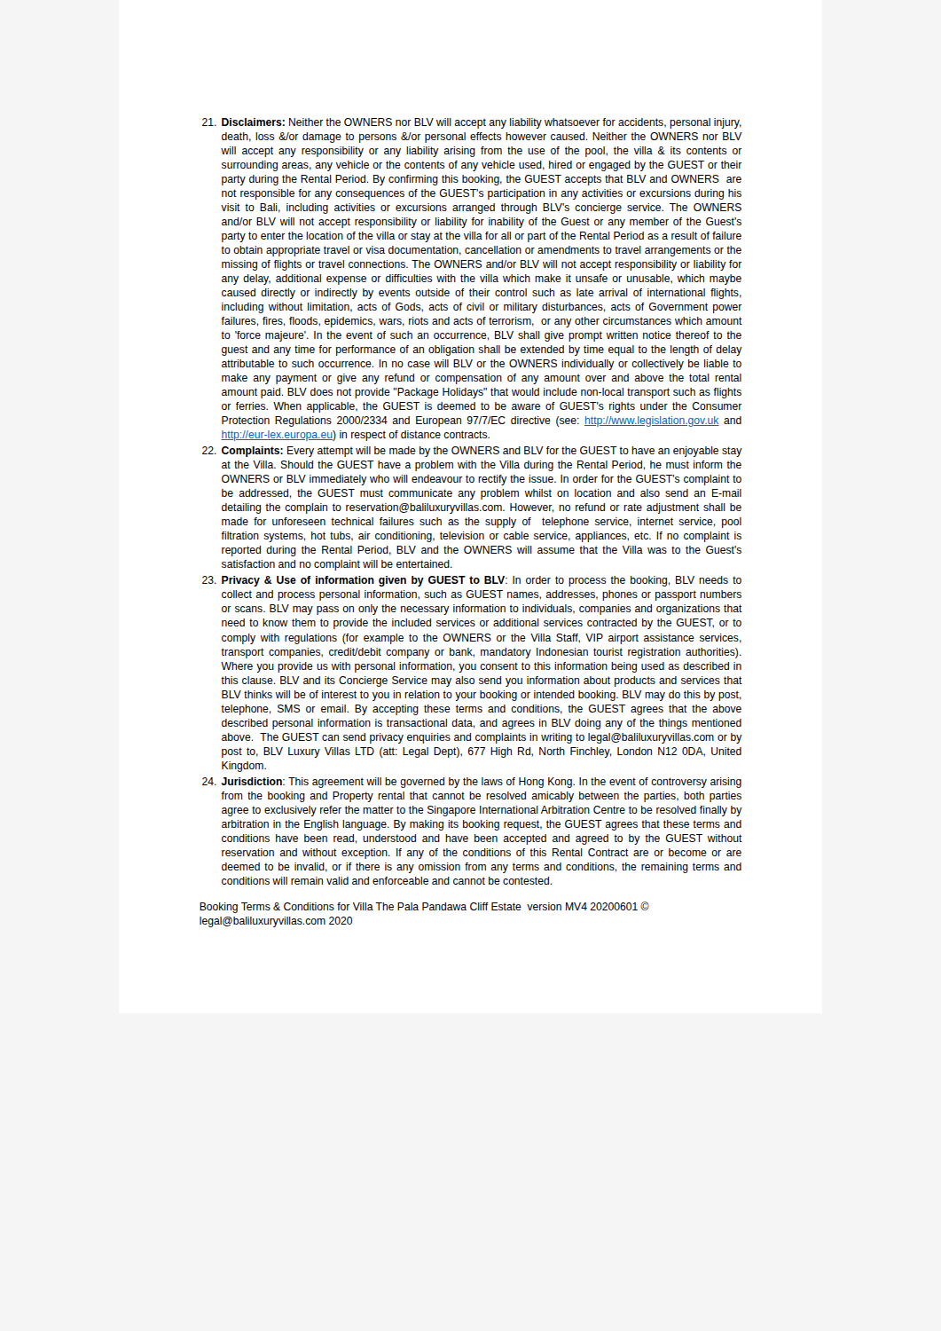Disclaimers: Neither the OWNERS nor BLV will accept any liability whatsoever for accidents, personal injury, death, loss &/or damage to persons &/or personal effects however caused. Neither the OWNERS nor BLV will accept any responsibility or any liability arising from the use of the pool, the villa & its contents or surrounding areas, any vehicle or the contents of any vehicle used, hired or engaged by the GUEST or their party during the Rental Period. By confirming this booking, the GUEST accepts that BLV and OWNERS are not responsible for any consequences of the GUEST's participation in any activities or excursions during his visit to Bali, including activities or excursions arranged through BLV's concierge service. The OWNERS and/or BLV will not accept responsibility or liability for inability of the Guest or any member of the Guest's party to enter the location of the villa or stay at the villa for all or part of the Rental Period as a result of failure to obtain appropriate travel or visa documentation, cancellation or amendments to travel arrangements or the missing of flights or travel connections. The OWNERS and/or BLV will not accept responsibility or liability for any delay, additional expense or difficulties with the villa which make it unsafe or unusable, which maybe caused directly or indirectly by events outside of their control such as late arrival of international flights, including without limitation, acts of Gods, acts of civil or military disturbances, acts of Government power failures, fires, floods, epidemics, wars, riots and acts of terrorism, or any other circumstances which amount to 'force majeure'. In the event of such an occurrence, BLV shall give prompt written notice thereof to the guest and any time for performance of an obligation shall be extended by time equal to the length of delay attributable to such occurrence. In no case will BLV or the OWNERS individually or collectively be liable to make any payment or give any refund or compensation of any amount over and above the total rental amount paid. BLV does not provide "Package Holidays" that would include non-local transport such as flights or ferries. When applicable, the GUEST is deemed to be aware of GUEST's rights under the Consumer Protection Regulations 2000/2334 and European 97/7/EC directive (see: http://www.legislation.gov.uk and http://eur-lex.europa.eu) in respect of distance contracts.
Complaints: Every attempt will be made by the OWNERS and BLV for the GUEST to have an enjoyable stay at the Villa. Should the GUEST have a problem with the Villa during the Rental Period, he must inform the OWNERS or BLV immediately who will endeavour to rectify the issue. In order for the GUEST's complaint to be addressed, the GUEST must communicate any problem whilst on location and also send an E-mail detailing the complain to reservation@baliluxuryvillas.com. However, no refund or rate adjustment shall be made for unforeseen technical failures such as the supply of telephone service, internet service, pool filtration systems, hot tubs, air conditioning, television or cable service, appliances, etc. If no complaint is reported during the Rental Period, BLV and the OWNERS will assume that the Villa was to the Guest's satisfaction and no complaint will be entertained.
Privacy & Use of information given by GUEST to BLV: In order to process the booking, BLV needs to collect and process personal information, such as GUEST names, addresses, phones or passport numbers or scans. BLV may pass on only the necessary information to individuals, companies and organizations that need to know them to provide the included services or additional services contracted by the GUEST, or to comply with regulations (for example to the OWNERS or the Villa Staff, VIP airport assistance services, transport companies, credit/debit company or bank, mandatory Indonesian tourist registration authorities). Where you provide us with personal information, you consent to this information being used as described in this clause. BLV and its Concierge Service may also send you information about products and services that BLV thinks will be of interest to you in relation to your booking or intended booking. BLV may do this by post, telephone, SMS or email. By accepting these terms and conditions, the GUEST agrees that the above described personal information is transactional data, and agrees in BLV doing any of the things mentioned above. The GUEST can send privacy enquiries and complaints in writing to legal@baliluxuryvillas.com or by post to, BLV Luxury Villas LTD (att: Legal Dept), 677 High Rd, North Finchley, London N12 0DA, United Kingdom.
Jurisdiction: This agreement will be governed by the laws of Hong Kong. In the event of controversy arising from the booking and Property rental that cannot be resolved amicably between the parties, both parties agree to exclusively refer the matter to the Singapore International Arbitration Centre to be resolved finally by arbitration in the English language. By making its booking request, the GUEST agrees that these terms and conditions have been read, understood and have been accepted and agreed to by the GUEST without reservation and without exception. If any of the conditions of this Rental Contract are or become or are deemed to be invalid, or if there is any omission from any terms and conditions, the remaining terms and conditions will remain valid and enforceable and cannot be contested.
Booking Terms & Conditions for Villa The Pala Pandawa Cliff Estate version MV4 20200601 © legal@baliluxuryvillas.com 2020